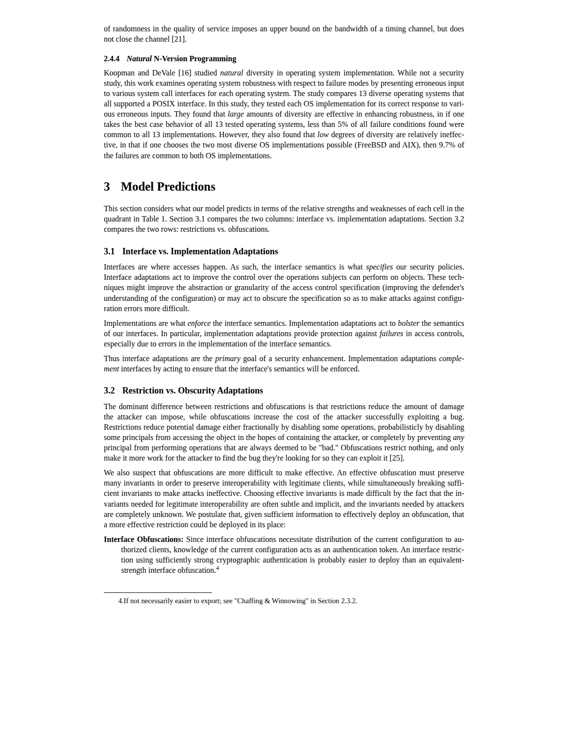of randomness in the quality of service imposes an upper bound on the bandwidth of a timing channel, but does not close the channel [21].
2.4.4 Natural N-Version Programming
Koopman and DeVale [16] studied natural diversity in operating system implementation. While not a security study, this work examines operating system robustness with respect to failure modes by presenting erroneous input to various system call interfaces for each operating system. The study compares 13 diverse operating systems that all supported a POSIX interface. In this study, they tested each OS implementation for its correct response to various erroneous inputs. They found that large amounts of diversity are effective in enhancing robustness, in if one takes the best case behavior of all 13 tested operating systems, less than 5% of all failure conditions found were common to all 13 implementations. However, they also found that low degrees of diversity are relatively ineffective, in that if one chooses the two most diverse OS implementations possible (FreeBSD and AIX), then 9.7% of the failures are common to both OS implementations.
3 Model Predictions
This section considers what our model predicts in terms of the relative strengths and weaknesses of each cell in the quadrant in Table 1. Section 3.1 compares the two columns: interface vs. implementation adaptations. Section 3.2 compares the two rows: restrictions vs. obfuscations.
3.1 Interface vs. Implementation Adaptations
Interfaces are where accesses happen. As such, the interface semantics is what specifies our security policies. Interface adaptations act to improve the control over the operations subjects can perform on objects. These techniques might improve the abstraction or granularity of the access control specification (improving the defender's understanding of the configuration) or may act to obscure the specification so as to make attacks against configuration errors more difficult.
Implementations are what enforce the interface semantics. Implementation adaptations act to bolster the semantics of our interfaces. In particular, implementation adaptations provide protection against failures in access controls, especially due to errors in the implementation of the interface semantics.
Thus interface adaptations are the primary goal of a security enhancement. Implementation adaptations complement interfaces by acting to ensure that the interface's semantics will be enforced.
3.2 Restriction vs. Obscurity Adaptations
The dominant difference between restrictions and obfuscations is that restrictions reduce the amount of damage the attacker can impose, while obfuscations increase the cost of the attacker successfully exploiting a bug. Restrictions reduce potential damage either fractionally by disabling some operations, probabilisticly by disabling some principals from accessing the object in the hopes of containing the attacker, or completely by preventing any principal from performing operations that are always deemed to be "bad." Obfuscations restrict nothing, and only make it more work for the attacker to find the bug they're looking for so they can exploit it [25].
We also suspect that obfuscations are more difficult to make effective. An effective obfuscation must preserve many invariants in order to preserve interoperability with legitimate clients, while simultaneously breaking sufficient invariants to make attacks ineffective. Choosing effective invariants is made difficult by the fact that the invariants needed for legitimate interoperability are often subtle and implicit, and the invariants needed by attackers are completely unknown. We postulate that, given sufficient information to effectively deploy an obfuscation, that a more effective restriction could be deployed in its place:
Interface Obfuscations: Since interface obfuscations necessitate distribution of the current configuration to authorized clients, knowledge of the current configuration acts as an authentication token. An interface restriction using sufficiently strong cryptographic authentication is probably easier to deploy than an equivalent-strength interface obfuscation.4
4.If not necessarily easier to export; see "Chaffing & Winnowing" in Section 2.3.2.